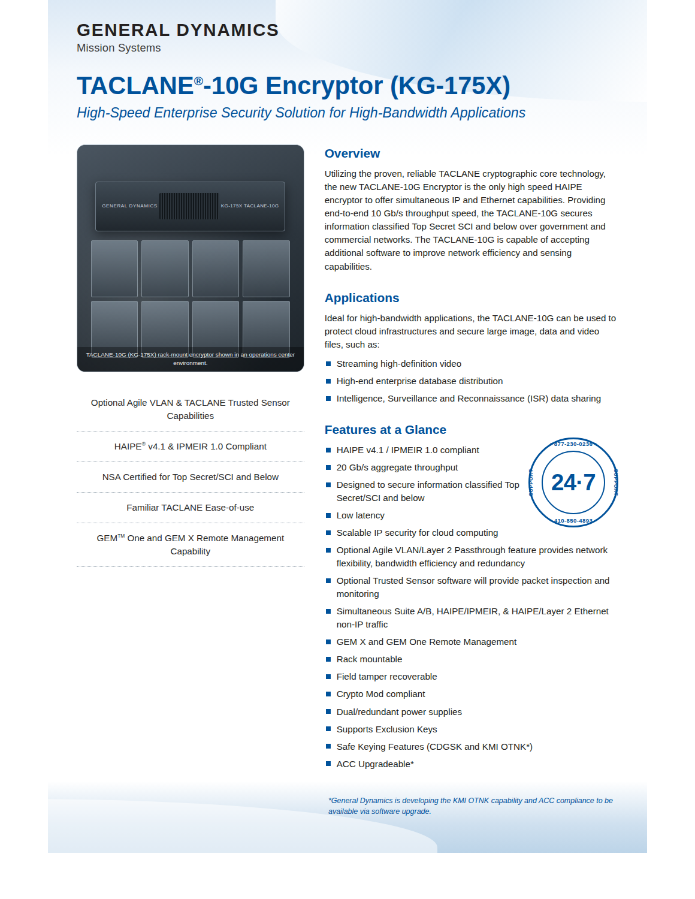General Dynamics
Mission Systems
TACLANE®-10G Encryptor (KG-175X)
High-Speed Enterprise Security Solution for High-Bandwidth Applications
General Dynamics KG-175X TACLANE-10G
TACLANE-10G (KG-175X) rack-mount encryptor shown in an operations center environment.
Optional Agile VLAN & TACLANE Trusted Sensor Capabilities
HAIPE® v4.1 & IPMEIR 1.0 Compliant
NSA Certified for Top Secret/SCI and Below
Familiar TACLANE Ease-of-use
GEMTM One and GEM X Remote Management Capability
Overview
Utilizing the proven, reliable TACLANE cryptographic core technology, the new TACLANE-10G Encryptor is the only high speed HAIPE encryptor to offer simultaneous IP and Ethernet capabilities. Providing end-to-end 10 Gb/s throughput speed, the TACLANE-10G secures information classified Top Secret SCI and below over government and commercial networks. The TACLANE-10G is capable of accepting additional software to improve network efficiency and sensing capabilities.
Applications
Ideal for high-bandwidth applications, the TACLANE-10G can be used to protect cloud infrastructures and secure large image, data and video files, such as:
Streaming high-definition video
High-end enterprise database distribution
Intelligence, Surveillance and Reconnaissance (ISR) data sharing
Features at a Glance
• 877-230-0236 • SUPPORT SUPPORT 24·7 • 410-850-4893 •
HAIPE v4.1 / IPMEIR 1.0 compliant
20 Gb/s aggregate throughput
Designed to secure information classified Top Secret/SCI and below
Low latency
Scalable IP security for cloud computing
Optional Agile VLAN/Layer 2 Passthrough feature provides network flexibility, bandwidth efficiency and redundancy
Optional Trusted Sensor software will provide packet inspection and monitoring
Simultaneous Suite A/B, HAIPE/IPMEIR, & HAIPE/Layer 2 Ethernet non-IP traffic
GEM X and GEM One Remote Management
Rack mountable
Field tamper recoverable
Crypto Mod compliant
Dual/redundant power supplies
Supports Exclusion Keys
Safe Keying Features (CDGSK and KMI OTNK*)
ACC Upgradeable*
*General Dynamics is developing the KMI OTNK capability and ACC compliance to be available via software upgrade.